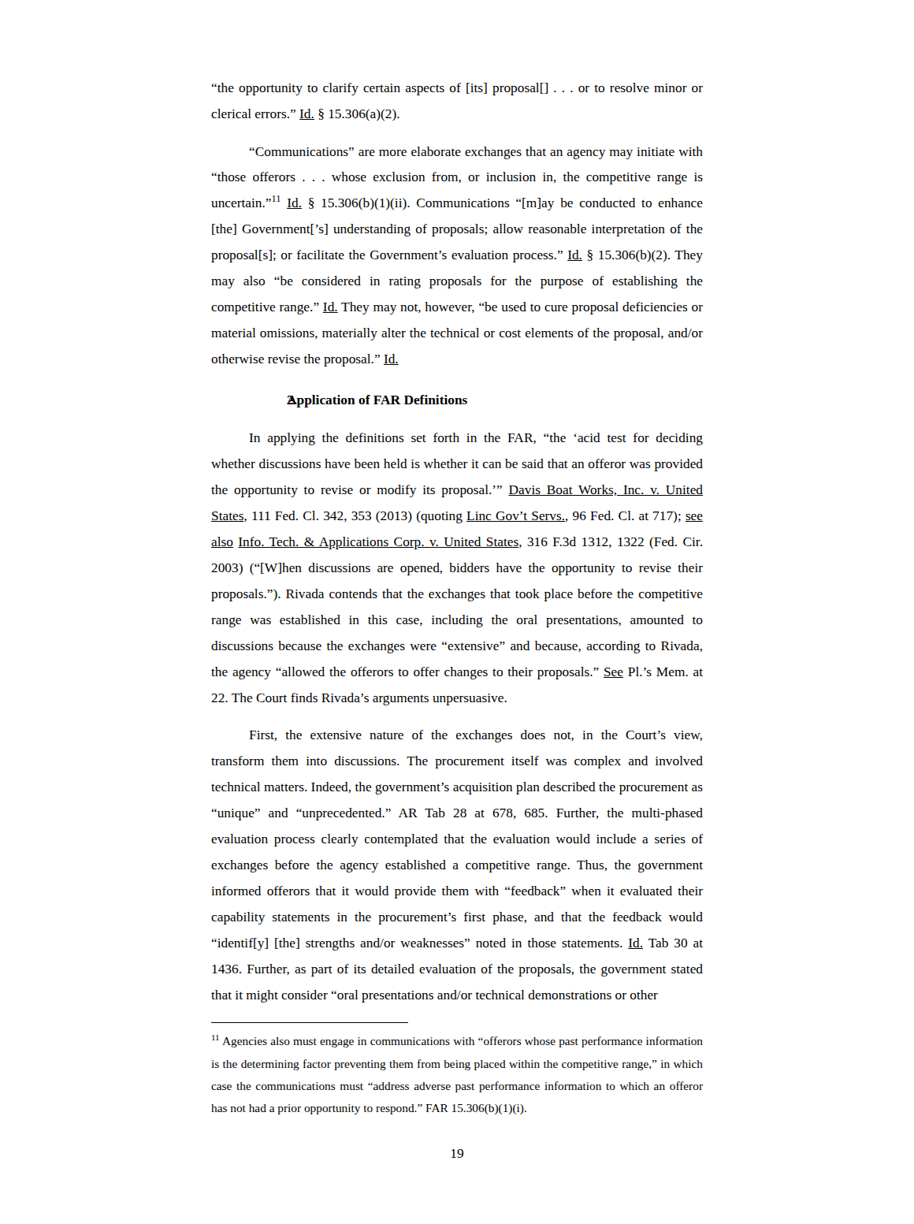“the opportunity to clarify certain aspects of [its] proposal[] . . . or to resolve minor or clerical errors.” Id. § 15.306(a)(2).
“Communications” are more elaborate exchanges that an agency may initiate with “those offerors . . . whose exclusion from, or inclusion in, the competitive range is uncertain.”11 Id. § 15.306(b)(1)(ii). Communications “[m]ay be conducted to enhance [the] Government[’s] understanding of proposals; allow reasonable interpretation of the proposal[s]; or facilitate the Government’s evaluation process.” Id. § 15.306(b)(2). They may also “be considered in rating proposals for the purpose of establishing the competitive range.” Id. They may not, however, “be used to cure proposal deficiencies or material omissions, materially alter the technical or cost elements of the proposal, and/or otherwise revise the proposal.” Id.
2. Application of FAR Definitions
In applying the definitions set forth in the FAR, “the ‘acid test for deciding whether discussions have been held is whether it can be said that an offeror was provided the opportunity to revise or modify its proposal.’” Davis Boat Works, Inc. v. United States, 111 Fed. Cl. 342, 353 (2013) (quoting Linc Gov’t Servs., 96 Fed. Cl. at 717); see also Info. Tech. & Applications Corp. v. United States, 316 F.3d 1312, 1322 (Fed. Cir. 2003) (“[W]hen discussions are opened, bidders have the opportunity to revise their proposals.”). Rivada contends that the exchanges that took place before the competitive range was established in this case, including the oral presentations, amounted to discussions because the exchanges were “extensive” and because, according to Rivada, the agency “allowed the offerors to offer changes to their proposals.” See Pl.’s Mem. at 22. The Court finds Rivada’s arguments unpersuasive.
First, the extensive nature of the exchanges does not, in the Court’s view, transform them into discussions. The procurement itself was complex and involved technical matters. Indeed, the government’s acquisition plan described the procurement as “unique” and “unprecedented.” AR Tab 28 at 678, 685. Further, the multi-phased evaluation process clearly contemplated that the evaluation would include a series of exchanges before the agency established a competitive range. Thus, the government informed offerors that it would provide them with “feedback” when it evaluated their capability statements in the procurement’s first phase, and that the feedback would “identif[y] [the] strengths and/or weaknesses” noted in those statements. Id. Tab 30 at 1436. Further, as part of its detailed evaluation of the proposals, the government stated that it might consider “oral presentations and/or technical demonstrations or other
11 Agencies also must engage in communications with “offerors whose past performance information is the determining factor preventing them from being placed within the competitive range,” in which case the communications must “address adverse past performance information to which an offeror has not had a prior opportunity to respond.” FAR 15.306(b)(1)(i).
19